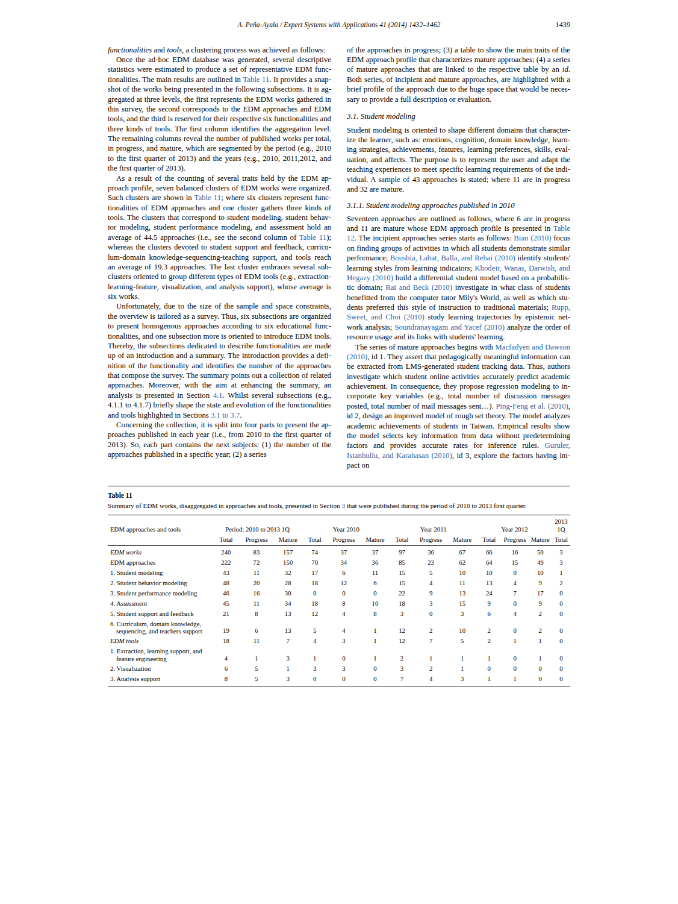A. Peña-Ayala / Expert Systems with Applications 41 (2014) 1432–1462 1439
functionalities and tools, a clustering process was achieved as follows:
Once the ad-hoc EDM database was generated, several descriptive statistics were estimated to produce a set of representative EDM functionalities. The main results are outlined in Table 11. It provides a snapshot of the works being presented in the following subsections. It is aggregated at three levels, the first represents the EDM works gathered in this survey, the second corresponds to the EDM approaches and EDM tools, and the third is reserved for their respective six functionalities and three kinds of tools. The first column identifies the aggregation level. The remaining columns reveal the number of published works per total, in progress, and mature, which are segmented by the period (e.g., 2010 to the first quarter of 2013) and the years (e.g., 2010, 2011,2012, and the first quarter of 2013).
As a result of the counting of several traits held by the EDM approach profile, seven balanced clusters of EDM works were organized. Such clusters are shown in Table 11; where six clusters represent functionalities of EDM approaches and one cluster gathers three kinds of tools. The clusters that correspond to student modeling, student behavior modeling, student performance modeling, and assessment hold an average of 44.5 approaches (i.e., see the second column of Table 11); whereas the clusters devoted to student support and feedback, curriculum-domain knowledge-sequencing-teaching support, and tools reach an average of 19.3 approaches. The last cluster embraces several sub-clusters oriented to group different types of EDM tools (e.g., extraction-learning-feature, visualization, and analysis support), whose average is six works.
Unfortunately, due to the size of the sample and space constraints, the overview is tailored as a survey. Thus, six subsections are organized to present homogenous approaches according to six educational functionalities, and one subsection more is oriented to introduce EDM tools. Thereby, the subsections dedicated to describe functionalities are made up of an introduction and a summary. The introduction provides a definition of the functionality and identifies the number of the approaches that compose the survey. The summary points out a collection of related approaches. Moreover, with the aim at enhancing the summary, an analysis is presented in Section 4.1. Whilst several subsections (e.g., 4.1.1 to 4.1.7) briefly shape the state and evolution of the functionalities and tools highlighted in Sections 3.1 to 3.7.
Concerning the collection, it is split into four parts to present the approaches published in each year (i.e., from 2010 to the first quarter of 2013). So, each part contains the next subjects: (1) the number of the approaches published in a specific year; (2) a series
of the approaches in progress; (3) a table to show the main traits of the EDM approach profile that characterizes mature approaches; (4) a series of mature approaches that are linked to the respective table by an id. Both series, of incipient and mature approaches, are highlighted with a brief profile of the approach due to the huge space that would be necessary to provide a full description or evaluation.
3.1. Student modeling
Student modeling is oriented to shape different domains that characterize the learner, such as: emotions, cognition, domain knowledge, learning strategies, achievements, features, learning preferences, skills, evaluation, and affects. The purpose is to represent the user and adapt the teaching experiences to meet specific learning requirements of the individual. A sample of 43 approaches is stated; where 11 are in progress and 32 are mature.
3.1.1. Student modeling approaches published in 2010
Seventeen approaches are outlined as follows, where 6 are in progress and 11 are mature whose EDM approach profile is presented in Table 12. The incipient approaches series starts as follows: Bian (2010) focus on finding groups of activities in which all students demonstrate similar performance; Bousbia, Labat, Balla, and Rebai (2010) identify students' learning styles from learning indicators; Khodeir, Wanas, Darwish, and Hegazy (2010) build a differential student model based on a probabilistic domain; Rai and Beck (2010) investigate in what class of students benefitted from the computer tutor Mily's World, as well as which students preferred this style of instruction to traditional materials; Rupp, Sweet, and Choi (2010) study learning trajectories by epistemic network analysis; Soundranayagam and Yacef (2010) analyze the order of resource usage and its links with students' learning.
The series of mature approaches begins with Macfadyen and Dawson (2010), id 1. They assert that pedagogically meaningful information can be extracted from LMS-generated student tracking data. Thus, authors investigate which student online activities accurately predict academic achievement. In consequence, they propose regression modeling to incorporate key variables (e.g., total number of discussion messages posted, total number of mail messages sent…). Ping-Feng et al. (2010), id 2, design an improved model of rough set theory. The model analyzes academic achievements of students in Taiwan. Empirical results show the model selects key information from data without predetermining factors and provides accurate rates for inference rules. Guruler, Istanbullu, and Karahasan (2010), id 3, explore the factors having impact on
Table 11
Summary of EDM works, disaggregated in approaches and tools, presented in Section 3 that were published during the period of 2010 to 2013 first quarter.
| EDM approaches and tools | Period: 2010 to 2013 1Q | Year 2010 | Year 2011 | Year 2012 | 2013 1Q |
| --- | --- | --- | --- | --- | --- |
| | Total | Progress | Mature | Total | Progress | Mature | Total | Progress | Mature | Total | Progress | Mature | Total |
| EDM works | 240 | 83 | 157 | 74 | 37 | 37 | 97 | 30 | 67 | 66 | 16 | 50 | 3 |
| EDM approaches | 222 | 72 | 150 | 70 | 34 | 36 | 85 | 23 | 62 | 64 | 15 | 49 | 3 |
| 1. Student modeling | 43 | 11 | 32 | 17 | 6 | 11 | 15 | 5 | 10 | 10 | 0 | 10 | 1 |
| 2. Student behavior modeling | 48 | 20 | 28 | 18 | 12 | 6 | 15 | 4 | 11 | 13 | 4 | 9 | 2 |
| 3. Student performance modeling | 46 | 16 | 30 | 0 | 0 | 0 | 22 | 9 | 13 | 24 | 7 | 17 | 0 |
| 4. Assessment | 45 | 11 | 34 | 18 | 8 | 10 | 18 | 3 | 15 | 9 | 0 | 9 | 0 |
| 5. Student support and feedback | 21 | 8 | 13 | 12 | 4 | 8 | 3 | 0 | 3 | 6 | 4 | 2 | 0 |
| 6. Curriculum, domain knowledge, sequencing, and teachers support | 19 | 6 | 13 | 5 | 4 | 1 | 12 | 2 | 10 | 2 | 0 | 2 | 0 |
| EDM tools | 18 | 11 | 7 | 4 | 3 | 1 | 12 | 7 | 5 | 2 | 1 | 1 | 0 |
| 1. Extraction, learning support, and feature engineering | 4 | 1 | 3 | 1 | 0 | 1 | 2 | 1 | 1 | 1 | 0 | 1 | 0 |
| 2. Visualization | 6 | 5 | 1 | 3 | 3 | 0 | 3 | 2 | 1 | 0 | 0 | 0 | 0 |
| 3. Analysis support | 8 | 5 | 3 | 0 | 0 | 0 | 7 | 4 | 3 | 1 | 1 | 0 | 0 |